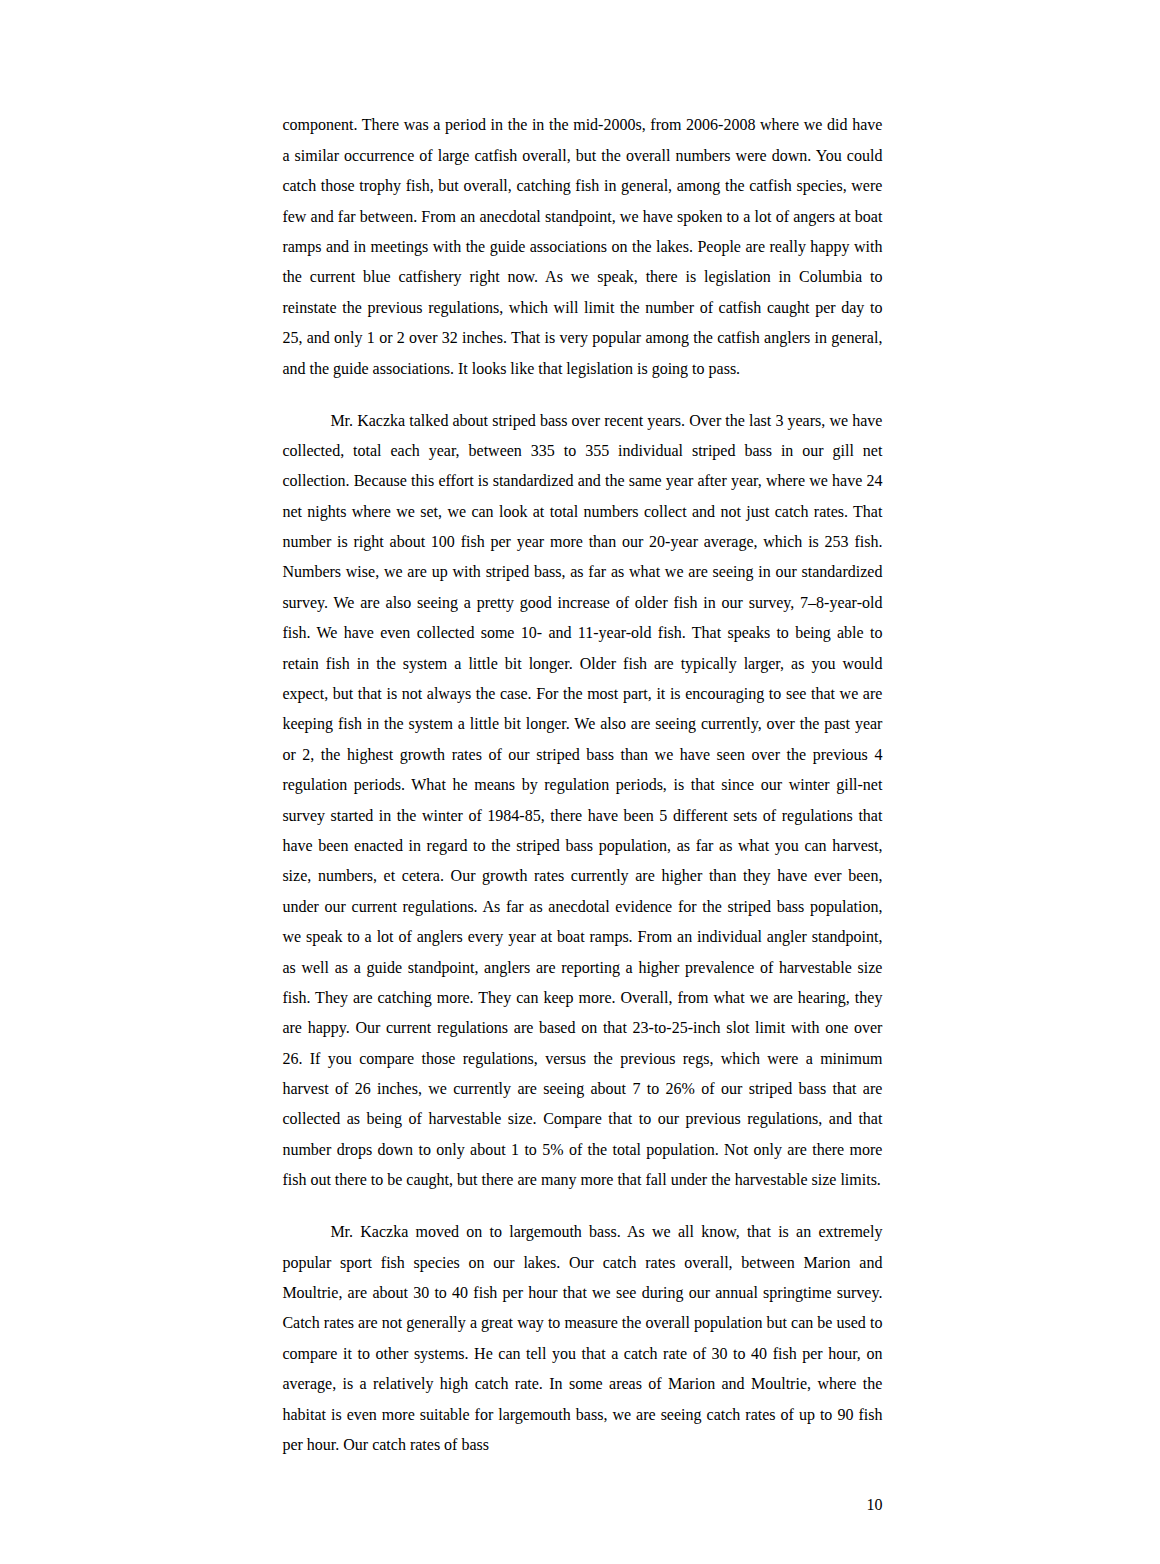component. There was a period in the in the mid-2000s, from 2006-2008 where we did have a similar occurrence of large catfish overall, but the overall numbers were down. You could catch those trophy fish, but overall, catching fish in general, among the catfish species, were few and far between. From an anecdotal standpoint, we have spoken to a lot of angers at boat ramps and in meetings with the guide associations on the lakes. People are really happy with the current blue catfishery right now. As we speak, there is legislation in Columbia to reinstate the previous regulations, which will limit the number of catfish caught per day to 25, and only 1 or 2 over 32 inches. That is very popular among the catfish anglers in general, and the guide associations. It looks like that legislation is going to pass.
Mr. Kaczka talked about striped bass over recent years. Over the last 3 years, we have collected, total each year, between 335 to 355 individual striped bass in our gill net collection. Because this effort is standardized and the same year after year, where we have 24 net nights where we set, we can look at total numbers collect and not just catch rates. That number is right about 100 fish per year more than our 20-year average, which is 253 fish. Numbers wise, we are up with striped bass, as far as what we are seeing in our standardized survey. We are also seeing a pretty good increase of older fish in our survey, 7–8-year-old fish. We have even collected some 10- and 11-year-old fish. That speaks to being able to retain fish in the system a little bit longer. Older fish are typically larger, as you would expect, but that is not always the case. For the most part, it is encouraging to see that we are keeping fish in the system a little bit longer. We also are seeing currently, over the past year or 2, the highest growth rates of our striped bass than we have seen over the previous 4 regulation periods. What he means by regulation periods, is that since our winter gill-net survey started in the winter of 1984-85, there have been 5 different sets of regulations that have been enacted in regard to the striped bass population, as far as what you can harvest, size, numbers, et cetera. Our growth rates currently are higher than they have ever been, under our current regulations. As far as anecdotal evidence for the striped bass population, we speak to a lot of anglers every year at boat ramps. From an individual angler standpoint, as well as a guide standpoint, anglers are reporting a higher prevalence of harvestable size fish. They are catching more. They can keep more. Overall, from what we are hearing, they are happy. Our current regulations are based on that 23-to-25-inch slot limit with one over 26. If you compare those regulations, versus the previous regs, which were a minimum harvest of 26 inches, we currently are seeing about 7 to 26% of our striped bass that are collected as being of harvestable size. Compare that to our previous regulations, and that number drops down to only about 1 to 5% of the total population. Not only are there more fish out there to be caught, but there are many more that fall under the harvestable size limits.
Mr. Kaczka moved on to largemouth bass. As we all know, that is an extremely popular sport fish species on our lakes. Our catch rates overall, between Marion and Moultrie, are about 30 to 40 fish per hour that we see during our annual springtime survey. Catch rates are not generally a great way to measure the overall population but can be used to compare it to other systems. He can tell you that a catch rate of 30 to 40 fish per hour, on average, is a relatively high catch rate. In some areas of Marion and Moultrie, where the habitat is even more suitable for largemouth bass, we are seeing catch rates of up to 90 fish per hour. Our catch rates of bass
10